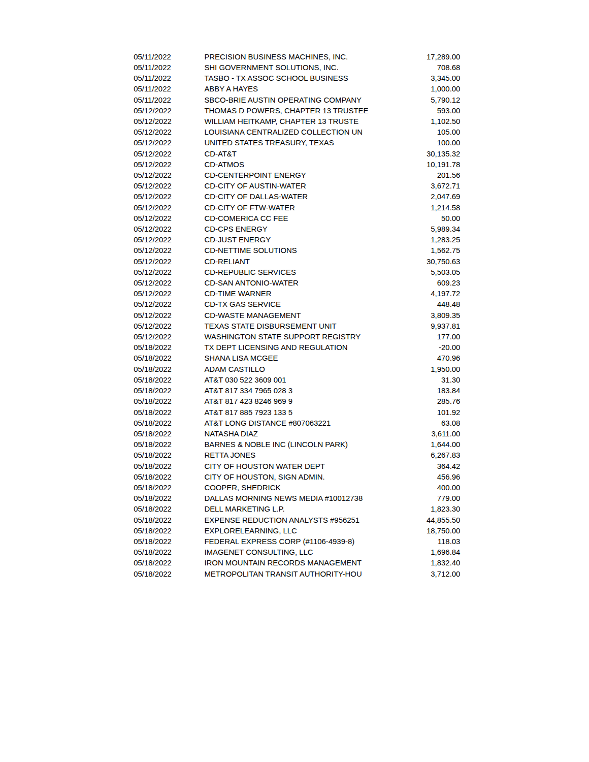| 05/11/2022 | PRECISION BUSINESS MACHINES, INC. | 17,289.00 |
| 05/11/2022 | SHI GOVERNMENT SOLUTIONS, INC. | 708.68 |
| 05/11/2022 | TASBO - TX ASSOC SCHOOL BUSINESS | 3,345.00 |
| 05/11/2022 | ABBY A HAYES | 1,000.00 |
| 05/11/2022 | SBCO-BRIE AUSTIN OPERATING COMPANY | 5,790.12 |
| 05/12/2022 | THOMAS D POWERS, CHAPTER 13 TRUSTEE | 593.00 |
| 05/12/2022 | WILLIAM HEITKAMP, CHAPTER 13 TRUSTE | 1,102.50 |
| 05/12/2022 | LOUISIANA CENTRALIZED COLLECTION UN | 105.00 |
| 05/12/2022 | UNITED STATES TREASURY, TEXAS | 100.00 |
| 05/12/2022 | CD-AT&T | 30,135.32 |
| 05/12/2022 | CD-ATMOS | 10,191.78 |
| 05/12/2022 | CD-CENTERPOINT ENERGY | 201.56 |
| 05/12/2022 | CD-CITY OF AUSTIN-WATER | 3,672.71 |
| 05/12/2022 | CD-CITY OF DALLAS-WATER | 2,047.69 |
| 05/12/2022 | CD-CITY OF FTW-WATER | 1,214.58 |
| 05/12/2022 | CD-COMERICA CC FEE | 50.00 |
| 05/12/2022 | CD-CPS ENERGY | 5,989.34 |
| 05/12/2022 | CD-JUST ENERGY | 1,283.25 |
| 05/12/2022 | CD-NETTIME SOLUTIONS | 1,562.75 |
| 05/12/2022 | CD-RELIANT | 30,750.63 |
| 05/12/2022 | CD-REPUBLIC SERVICES | 5,503.05 |
| 05/12/2022 | CD-SAN ANTONIO-WATER | 609.23 |
| 05/12/2022 | CD-TIME WARNER | 4,197.72 |
| 05/12/2022 | CD-TX GAS SERVICE | 448.48 |
| 05/12/2022 | CD-WASTE MANAGEMENT | 3,809.35 |
| 05/12/2022 | TEXAS STATE DISBURSEMENT UNIT | 9,937.81 |
| 05/12/2022 | WASHINGTON STATE SUPPORT REGISTRY | 177.00 |
| 05/18/2022 | TX DEPT LICENSING AND REGULATION | -20.00 |
| 05/18/2022 | SHANA LISA MCGEE | 470.96 |
| 05/18/2022 | ADAM CASTILLO | 1,950.00 |
| 05/18/2022 | AT&T 030 522 3609 001 | 31.30 |
| 05/18/2022 | AT&T 817 334 7965 028 3 | 183.84 |
| 05/18/2022 | AT&T 817 423 8246 969 9 | 285.76 |
| 05/18/2022 | AT&T 817 885 7923 133 5 | 101.92 |
| 05/18/2022 | AT&T LONG DISTANCE #807063221 | 63.08 |
| 05/18/2022 | NATASHA DIAZ | 3,611.00 |
| 05/18/2022 | BARNES & NOBLE INC (LINCOLN PARK) | 1,644.00 |
| 05/18/2022 | RETTA JONES | 6,267.83 |
| 05/18/2022 | CITY OF HOUSTON WATER DEPT | 364.42 |
| 05/18/2022 | CITY OF HOUSTON, SIGN ADMIN. | 456.96 |
| 05/18/2022 | COOPER, SHEDRICK | 400.00 |
| 05/18/2022 | DALLAS MORNING NEWS MEDIA #10012738 | 779.00 |
| 05/18/2022 | DELL MARKETING L.P. | 1,823.30 |
| 05/18/2022 | EXPENSE REDUCTION ANALYSTS #956251 | 44,855.50 |
| 05/18/2022 | EXPLORELEARNING, LLC | 18,750.00 |
| 05/18/2022 | FEDERAL EXPRESS CORP (#1106-4939-8) | 118.03 |
| 05/18/2022 | IMAGENET CONSULTING, LLC | 1,696.84 |
| 05/18/2022 | IRON MOUNTAIN RECORDS MANAGEMENT | 1,832.40 |
| 05/18/2022 | METROPOLITAN TRANSIT AUTHORITY-HOU | 3,712.00 |